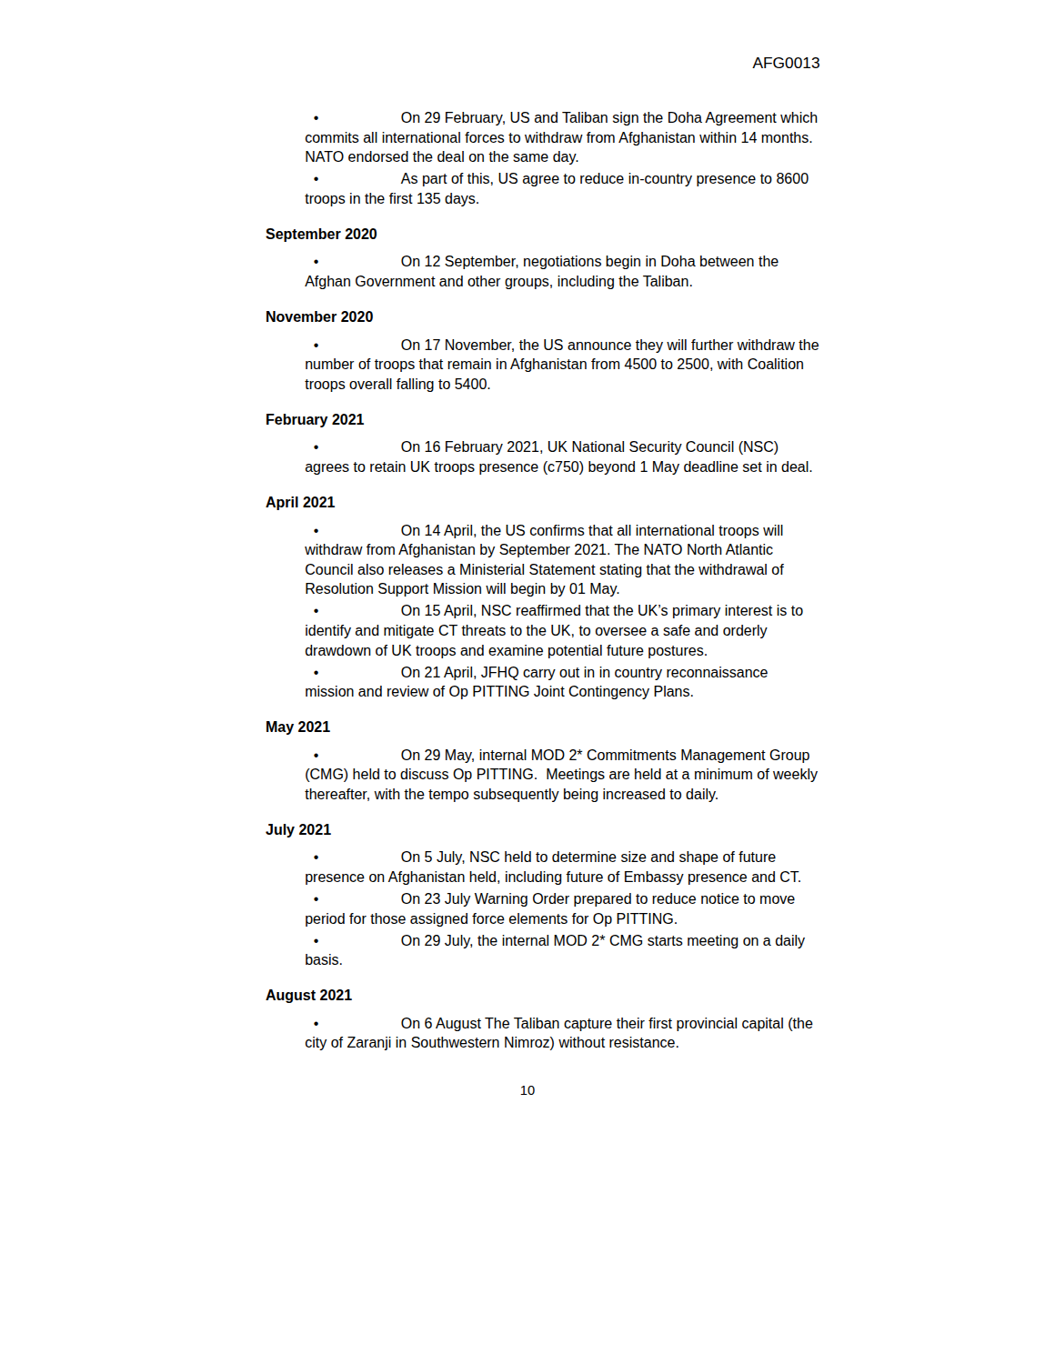AFG0013
•On 29 February, US and Taliban sign the Doha Agreement which commits all international forces to withdraw from Afghanistan within 14 months. NATO endorsed the deal on the same day.
•As part of this, US agree to reduce in-country presence to 8600 troops in the first 135 days.
September 2020
•On 12 September, negotiations begin in Doha between the Afghan Government and other groups, including the Taliban.
November 2020
•On 17 November, the US announce they will further withdraw the number of troops that remain in Afghanistan from 4500 to 2500, with Coalition troops overall falling to 5400.
February 2021
•On 16 February 2021, UK National Security Council (NSC) agrees to retain UK troops presence (c750) beyond 1 May deadline set in deal.
April 2021
•On 14 April, the US confirms that all international troops will withdraw from Afghanistan by September 2021. The NATO North Atlantic Council also releases a Ministerial Statement stating that the withdrawal of Resolution Support Mission will begin by 01 May.
•On 15 April, NSC reaffirmed that the UK’s primary interest is to identify and mitigate CT threats to the UK, to oversee a safe and orderly drawdown of UK troops and examine potential future postures.
•On 21 April, JFHQ carry out in in country reconnaissance mission and review of Op PITTING Joint Contingency Plans.
May 2021
•On 29 May, internal MOD 2* Commitments Management Group (CMG) held to discuss Op PITTING. Meetings are held at a minimum of weekly thereafter, with the tempo subsequently being increased to daily.
July 2021
•On 5 July, NSC held to determine size and shape of future presence on Afghanistan held, including future of Embassy presence and CT.
•On 23 July Warning Order prepared to reduce notice to move period for those assigned force elements for Op PITTING.
•On 29 July, the internal MOD 2* CMG starts meeting on a daily basis.
August 2021
•On 6 August The Taliban capture their first provincial capital (the city of Zaranji in Southwestern Nimroz) without resistance.
10